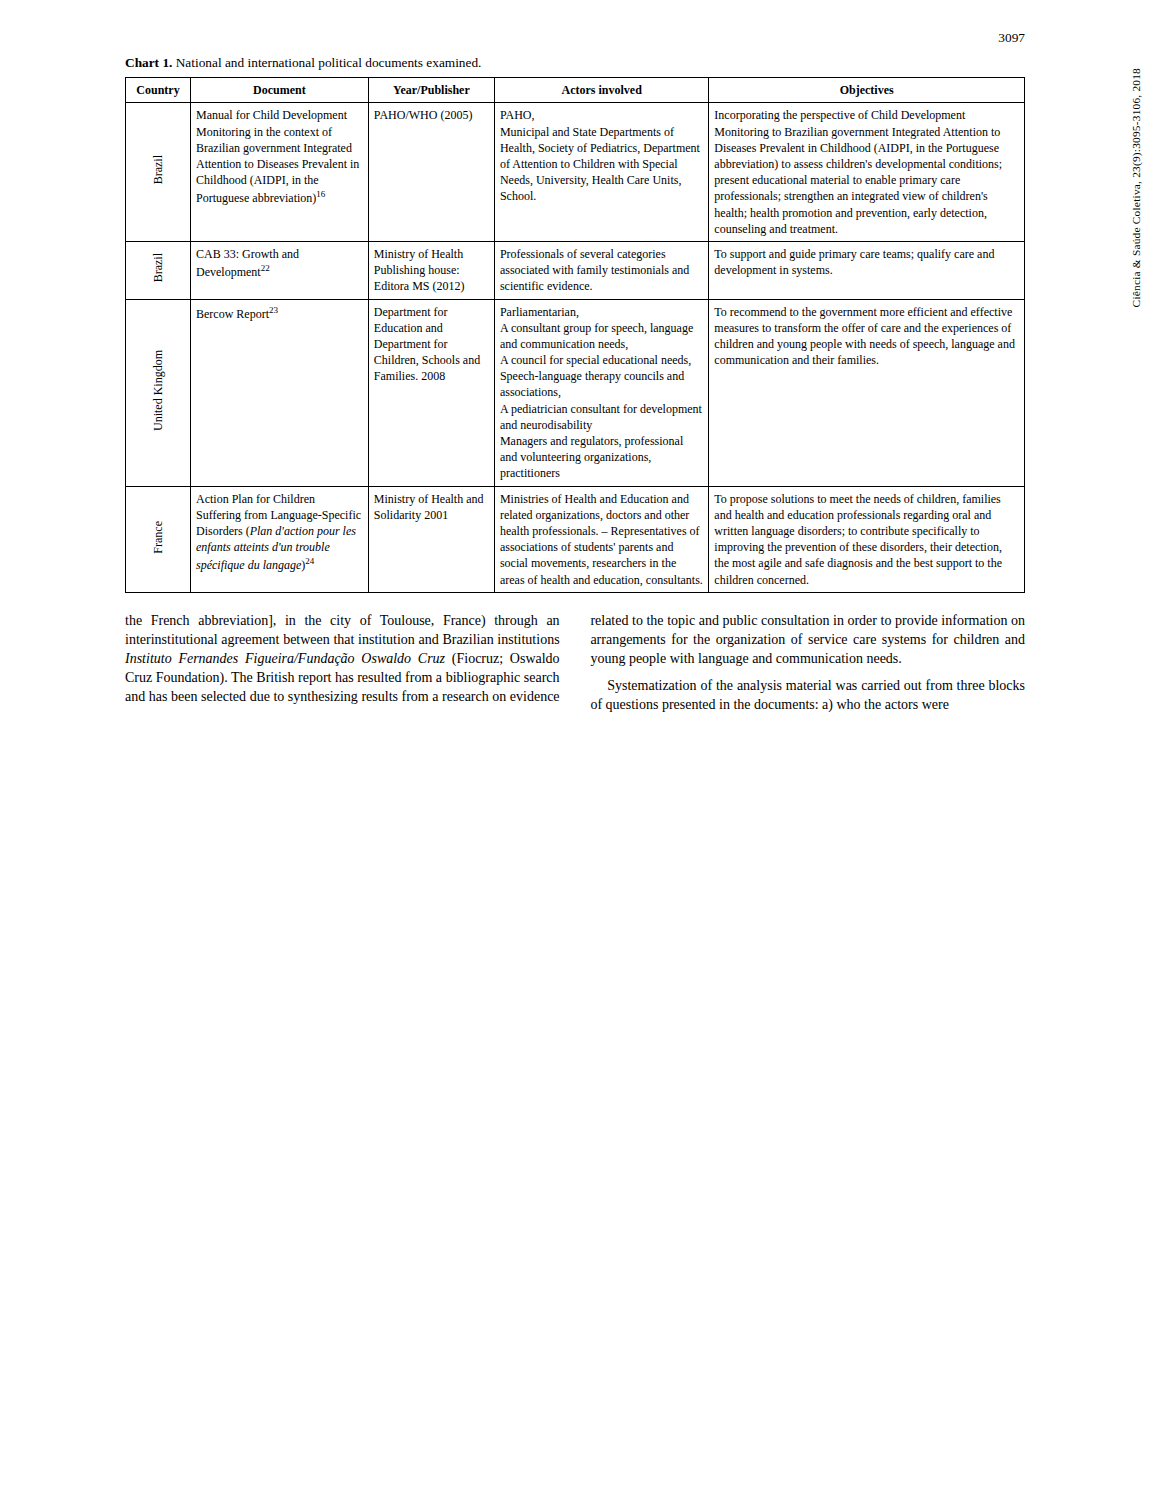3097
Ciência & Saúde Coletiva, 23(9):3095-3106, 2018
Chart 1. National and international political documents examined.
| Country | Document | Year/Publisher | Actors involved | Objectives |
| --- | --- | --- | --- | --- |
| Brazil | Manual for Child Development Monitoring in the context of Brazilian government Integrated Attention to Diseases Prevalent in Childhood (AIDPI, in the Portuguese abbreviation) 16 | PAHO/WHO (2005) | PAHO, Municipal and State Departments of Health, Society of Pediatrics, Department of Attention to Children with Special Needs, University, Health Care Units, School. | Incorporating the perspective of Child Development Monitoring to Brazilian government Integrated Attention to Diseases Prevalent in Childhood (AIDPI, in the Portuguese abbreviation) to assess children's developmental conditions; present educational material to enable primary care professionals; strengthen an integrated view of children's health; health promotion and prevention, early detection, counseling and treatment. |
| Brazil | CAB 33: Growth and Development 22 | Ministry of Health Publishing house: Editora MS (2012) | Professionals of several categories associated with family testimonials and scientific evidence. | To support and guide primary care teams; qualify care and development in systems. |
| United Kingdom | Bercow Report 23 | Department for Education and Department for Children, Schools and Families. 2008 | Parliamentarian, A consultant group for speech, language and communication needs, A council for special educational needs, Speech-language therapy councils and associations, A pediatrician consultant for development and neurodisability Managers and regulators, professional and volunteering organizations, practitioners | To recommend to the government more efficient and effective measures to transform the offer of care and the experiences of children and young people with needs of speech, language and communication and their families. |
| France | Action Plan for Children Suffering from Language-Specific Disorders ( Plan d'action pour les enfants atteints d'un trouble spécifique du langage ) 24 | Ministry of Health and Solidarity 2001 | Ministries of Health and Education and related organizations, doctors and other health professionals. – Representatives of associations of students' parents and social movements, researchers in the areas of health and education, consultants. | To propose solutions to meet the needs of children, families and health and education professionals regarding oral and written language disorders; to contribute specifically to improving the prevention of these disorders, their detection, the most agile and safe diagnosis and the best support to the children concerned. |
the French abbreviation], in the city of Toulouse, France) through an interinstitutional agreement between that institution and Brazilian institutions Instituto Fernandes Figueira/Fundação Oswaldo Cruz (Fiocruz; Oswaldo Cruz Foundation). The British report has resulted from a bibliographic search and has been selected due to synthesizing results from a research on evidence related to the topic and public consultation in order to provide information on arrangements for the organization of service care systems for children and young people with language and communication needs.
Systematization of the analysis material was carried out from three blocks of questions presented in the documents: a) who the actors were